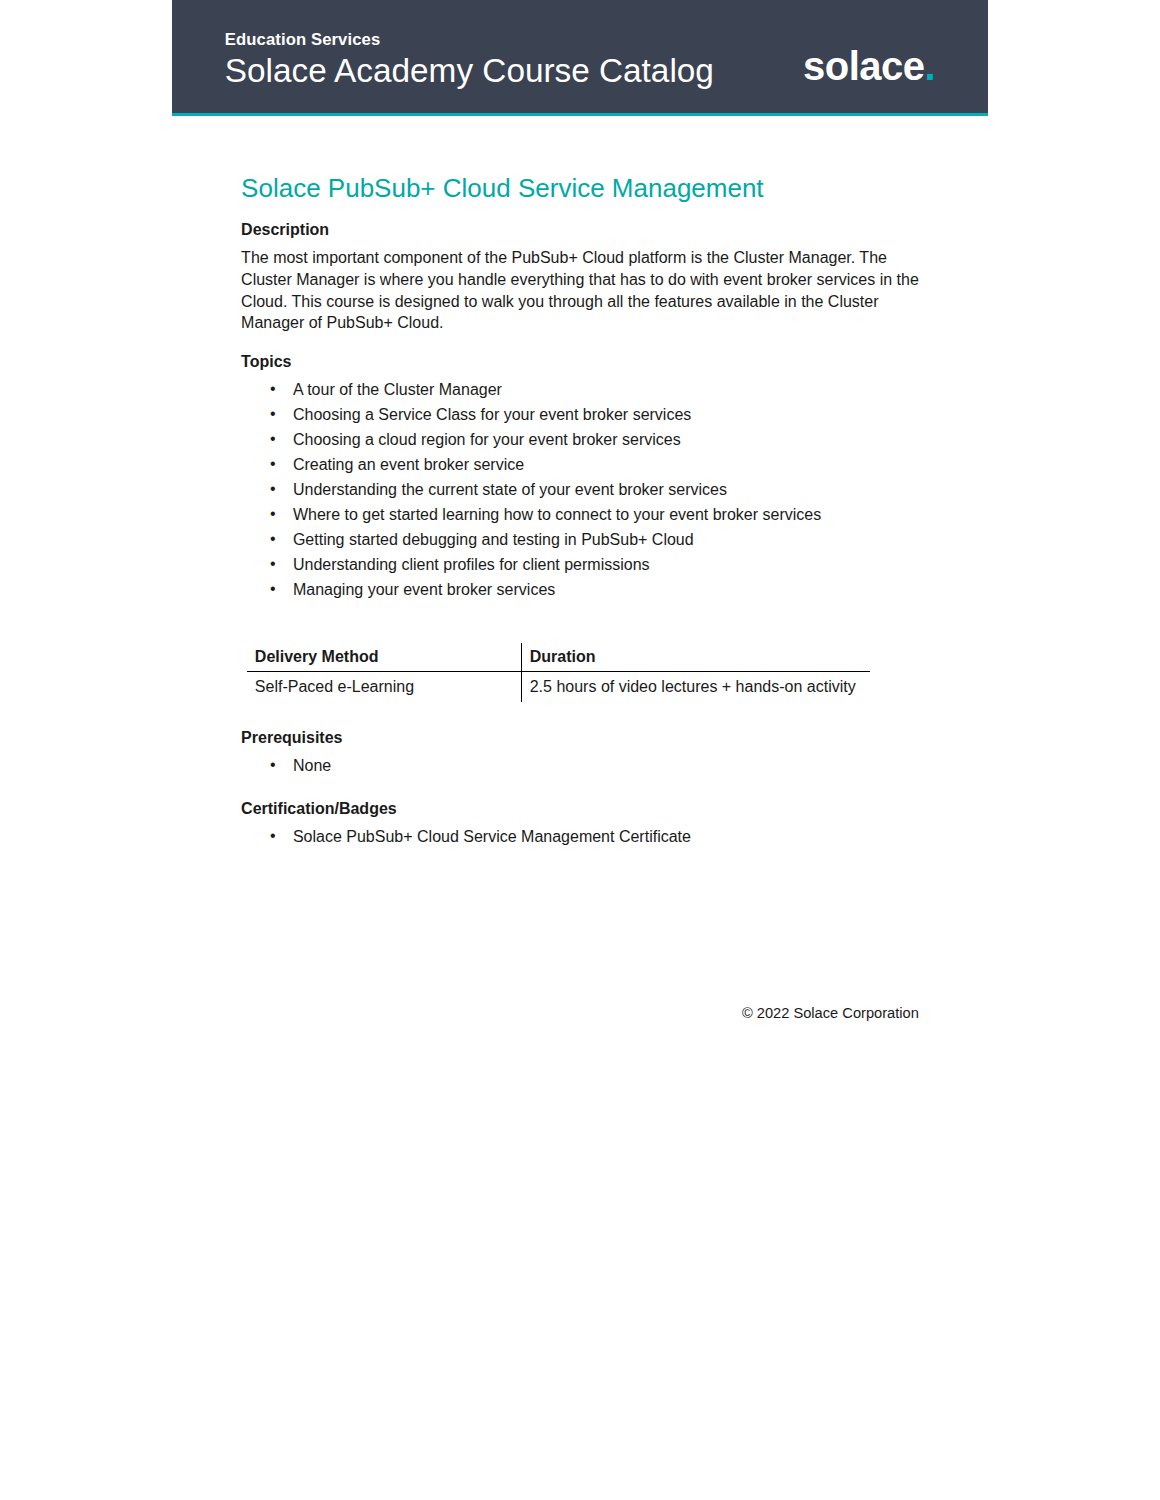Education Services
Solace Academy Course Catalog
solace.
Solace PubSub+ Cloud Service Management
Description
The most important component of the PubSub+ Cloud platform is the Cluster Manager. The Cluster Manager is where you handle everything that has to do with event broker services in the Cloud. This course is designed to walk you through all the features available in the Cluster Manager of PubSub+ Cloud.
Topics
A tour of the Cluster Manager
Choosing a Service Class for your event broker services
Choosing a cloud region for your event broker services
Creating an event broker service
Understanding the current state of your event broker services
Where to get started learning how to connect to your event broker services
Getting started debugging and testing in PubSub+ Cloud
Understanding client profiles for client permissions
Managing your event broker services
| Delivery Method | Duration |
| --- | --- |
| Self-Paced e-Learning | 2.5 hours of video lectures + hands-on activity |
Prerequisites
None
Certification/Badges
Solace PubSub+ Cloud Service Management Certificate
© 2022 Solace Corporation